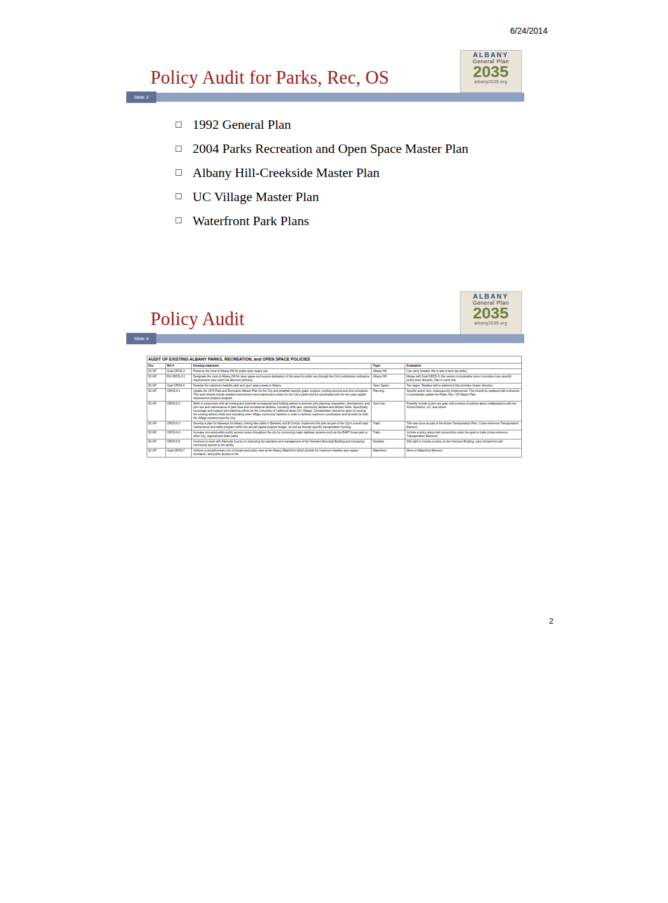6/24/2014
ALBANY
General Plan
2035
albany2035.org
Policy Audit for Parks, Rec, OS
Slide 3
1992 General Plan
2004 Parks Recreation and Open Space Master Plan
Albany Hill-Creekside Master Plan
UC Village Master Plan
Waterfront Park Plans
ALBANY
General Plan
2035
albany2035.org
Policy Audit
Slide 4
AUDIT OF EXISTING ALBANY PARKS, RECREATION, and OPEN SPACE POLICIES
| Doc | Ref # | Existing statement | Topic | Evaluation |
| --- | --- | --- | --- | --- |
| 92 GP | Goal CROS-3 | Preserve the crest of Albany Hill for public open space use. | Albany Hill | Can carry forward; this is also a land use policy |
| 92 GP | Pol CROS-3.1 | Designate the crest of Albany Hill for open space and require dedication of this area for public use through the City's subdivision ordinance requirements (see Land Use Element policies) | Albany Hill | Merge with Goal CROS-3; this version is preferable since it provides more specific policy-level direction. Also in Land Use |
| 92 GP | Goal CROS-6 | Develop the maximum feasible park and open space areas in Albany. | Open Space | Too vague. Replace with a statement that provides clearer direction. |
| 92 GP | CROS-6.1 | Update the 1974 Park and Recreation Master Plan for the City and establish specific goals, projects, funding sources and time schedules. This work should include detailed improvement and maintenance plans for the City's parks and be coordinated with the five-year capital improvement projects program. | Planning | Specific action item, subsequently implemented. This should be replaced with a directive to periodically update the Parks, Rec, OS Master Plan |
| 92 GP | CROS-6.2 | Work in conjunction with all existing and potential recreational land holding parties to promote joint planning, acquisition, development, and joint use and maintenance of park sites and recreational facilities, including child care, community facilities and athletic fields. Specifically, encourage and support joint planning efforts for the University of California lands (UC Village). Consideration should be given to moving the existing athletic fields and relocating other Village community facilities in order to achieve maximum coordination and benefits for both the Village residents and the City. | Joint Use | Possibly include a joint use goal, with a series of policies about collaborations with the School District, UC, and others |
| 92 GP | CROS-6.3 | Develop a plan for bikeways for Albany, linking bike paths in Berkeley and El Cerrito. Implement this plan as part of the City's overall road maintenance and traffic program within the annual capital projects budget, as well as through specific transportation funding. | Trails | This was done as part of the Active Transportation Plan. Cross-reference Transportation Element |
| 92 GP | CROS-6.4 | Increase non-automobile public access routes throughout the city by connecting major pathway systems such as the BART linear park to other City, regional and State parks. | Trails | Include a policy about trail connectivity under the goal on trails (cross-reference Transportation Element) |
| 92 GP | CROS-6.5 | Continue to work with Alameda County on improving the operation and management of the Veterans Memorial Building and increasing community access to the facility. | Facilities | Still valid to include a policy on the Veterans Building, carry forward but edit |
| 92 GP | Goal CROS-7 | Achieve a complimentary mix of private and public uses at the Albany Waterfront which provide for maximum feasible open space, recreation, and public access to the | Waterfront | Move to Waterfront Element |
2